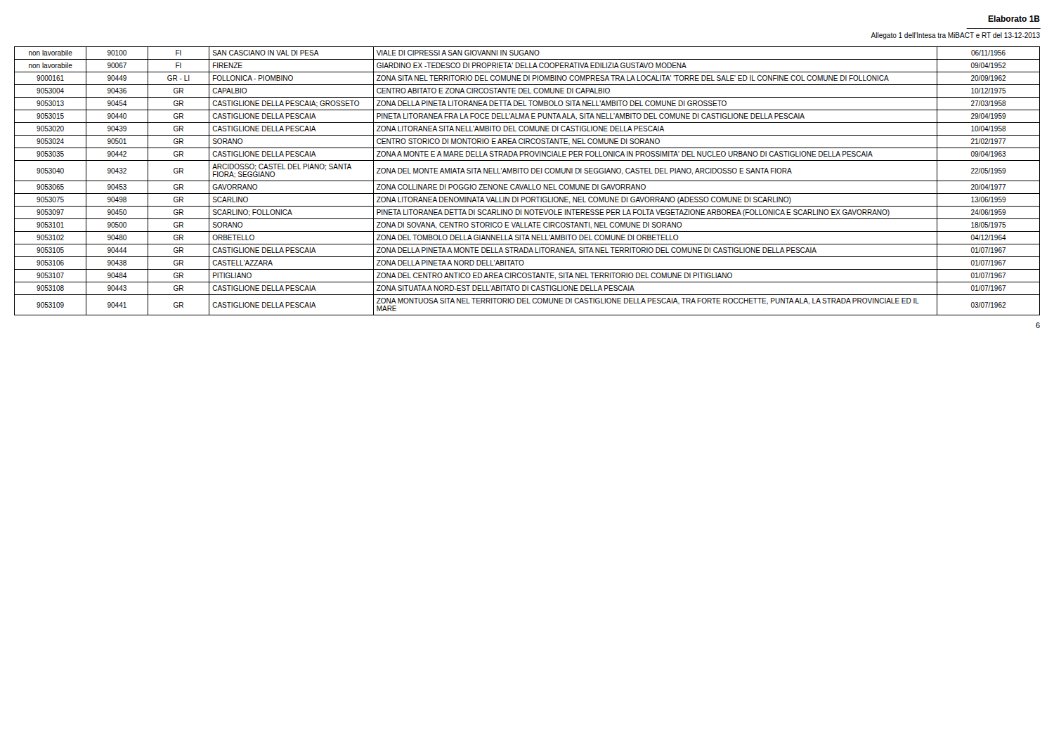Elaborato 1B
---------------------------------------------
Allegato 1 dell'Intesa tra MiBACT e RT del 13-12-2013
| non lavorabile | 90100 | FI | SAN CASCIANO IN VAL DI PESA | VIALE DI CIPRESSI A SAN GIOVANNI IN SUGANO | 06/11/1956 |
| non lavorabile | 90067 | FI | FIRENZE | GIARDINO EX -TEDESCO DI PROPRIETA' DELLA COOPERATIVA EDILIZIA GUSTAVO MODENA | 09/04/1952 |
| 9000161 | 90449 | GR - LI | FOLLONICA - PIOMBINO | ZONA SITA NEL TERRITORIO DEL COMUNE DI PIOMBINO COMPRESA TRA LA LOCALITA' 'TORRE DEL SALE' ED IL CONFINE COL COMUNE DI FOLLONICA | 20/09/1962 |
| 9053004 | 90436 | GR | CAPALBIO | CENTRO ABITATO E ZONA CIRCOSTANTE DEL COMUNE DI CAPALBIO | 10/12/1975 |
| 9053013 | 90454 | GR | CASTIGLIONE DELLA PESCAIA; GROSSETO | ZONA DELLA PINETA LITORANEA DETTA DEL TOMBOLO SITA NELL'AMBITO DEL COMUNE DI GROSSETO | 27/03/1958 |
| 9053015 | 90440 | GR | CASTIGLIONE DELLA PESCAIA | PINETA LITORANEA FRA LA FOCE DELL'ALMA E PUNTA ALA, SITA NELL'AMBITO DEL COMUNE DI CASTIGLIONE DELLA PESCAIA | 29/04/1959 |
| 9053020 | 90439 | GR | CASTIGLIONE DELLA PESCAIA | ZONA LITORANEA SITA NELL'AMBITO DEL COMUNE DI CASTIGLIONE DELLA PESCAIA | 10/04/1958 |
| 9053024 | 90501 | GR | SORANO | CENTRO STORICO DI MONTORIO E AREA CIRCOSTANTE, NEL COMUNE DI SORANO | 21/02/1977 |
| 9053035 | 90442 | GR | CASTIGLIONE DELLA PESCAIA | ZONA A MONTE E A MARE DELLA STRADA PROVINCIALE PER FOLLONICA IN PROSSIMITA' DEL NUCLEO URBANO DI CASTIGLIONE DELLA PESCAIA | 09/04/1963 |
| 9053040 | 90432 | GR | ARCIDOSSO; CASTEL DEL PIANO; SANTA FIORA; SEGGIANO | ZONA DEL MONTE AMIATA SITA NELL'AMBITO DEI COMUNI DI SEGGIANO, CASTEL DEL PIANO, ARCIDOSSO E SANTA FIORA | 22/05/1959 |
| 9053065 | 90453 | GR | GAVORRANO | ZONA COLLINARE DI POGGIO ZENONE CAVALLO NEL COMUNE DI GAVORRANO | 20/04/1977 |
| 9053075 | 90498 | GR | SCARLINO | ZONA LITORANEA DENOMINATA VALLIN DI PORTIGLIONE, NEL COMUNE DI GAVORRANO (ADESSO COMUNE DI SCARLINO) | 13/06/1959 |
| 9053097 | 90450 | GR | SCARLINO; FOLLONICA | PINETA LITORANEA DETTA DI SCARLINO DI NOTEVOLE INTERESSE PER LA FOLTA VEGETAZIONE ARBOREA (FOLLONICA E SCARLINO EX GAVORRANO) | 24/06/1959 |
| 9053101 | 90500 | GR | SORANO | ZONA DI SOVANA, CENTRO STORICO E VALLATE CIRCOSTANTI, NEL COMUNE DI SORANO | 18/05/1975 |
| 9053102 | 90480 | GR | ORBETELLO | ZONA DEL TOMBOLO DELLA GIANNELLA SITA NELL'AMBITO DEL COMUNE DI ORBETELLO | 04/12/1964 |
| 9053105 | 90444 | GR | CASTIGLIONE DELLA PESCAIA | ZONA DELLA PINETA A MONTE DELLA STRADA LITORANEA, SITA NEL TERRITORIO DEL COMUNE DI CASTIGLIONE DELLA PESCAIA | 01/07/1967 |
| 9053106 | 90438 | GR | CASTELL'AZZARA | ZONA DELLA PINETA A NORD DELL'ABITATO | 01/07/1967 |
| 9053107 | 90484 | GR | PITIGLIANO | ZONA DEL CENTRO ANTICO ED AREA CIRCOSTANTE, SITA NEL TERRITORIO DEL COMUNE DI PITIGLIANO | 01/07/1967 |
| 9053108 | 90443 | GR | CASTIGLIONE DELLA PESCAIA | ZONA SITUATA A NORD-EST DELL'ABITATO DI CASTIGLIONE DELLA PESCAIA | 01/07/1967 |
| 9053109 | 90441 | GR | CASTIGLIONE DELLA PESCAIA | ZONA MONTUOSA SITA NEL TERRITORIO DEL COMUNE DI CASTIGLIONE DELLA PESCAIA, TRA FORTE ROCCHETTE, PUNTA ALA, LA STRADA PROVINCIALE ED IL MARE | 03/07/1962 |
6